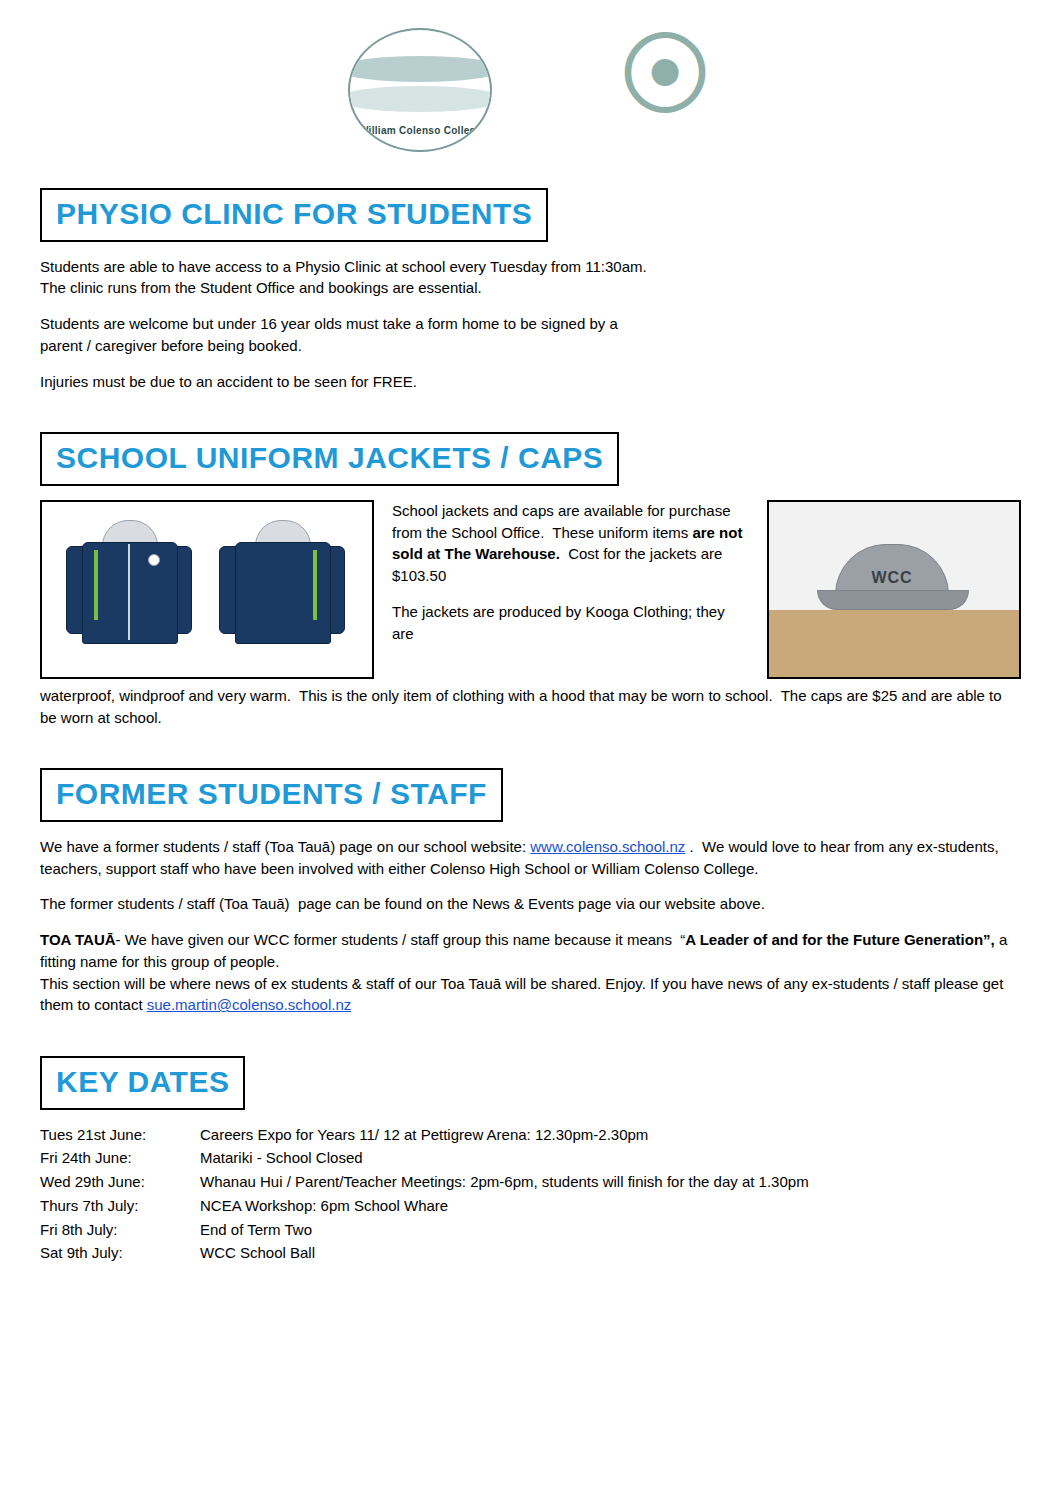William Colenso College
⦿
Physio Clinic for Students
Students are able to have access to a Physio Clinic at school every Tuesday from 11:30am.
The clinic runs from the Student Office and bookings are essential.
Students are welcome but under 16 year olds must take a form home to be signed by a
parent / caregiver before being booked.
Injuries must be due to an accident to be seen for FREE.
School Uniform Jackets / Caps
School jackets and caps are available for purchase from the School Office. These uniform items are not sold at The Warehouse. Cost for the jackets are $103.50
The jackets are produced by Kooga Clothing; they are
WCC
waterproof, windproof and very warm. This is the only item of clothing with a hood that may be worn to school. The caps are $25 and are able to be worn at school.
Former Students / Staff
We have a former students / staff (Toa Tauā) page on our school website: www.colenso.school.nz . We would love to hear from any ex-students, teachers, support staff who have been involved with either Colenso High School or William Colenso College.
The former students / staff (Toa Tauā) page can be found on the News & Events page via our website above.
TOA TAUĀ- We have given our WCC former students / staff group this name because it means “A Leader of and for the Future Generation”, a fitting name for this group of people.
This section will be where news of ex students & staff of our Toa Tauā will be shared. Enjoy. If you have news of any ex-students / staff please get them to contact sue.martin@colenso.school.nz
Key Dates
Tues 21st June:
Careers Expo for Years 11/ 12 at Pettigrew Arena: 12.30pm-2.30pm
Fri 24th June:
Matariki - School Closed
Wed 29th June:
Whanau Hui / Parent/Teacher Meetings: 2pm-6pm, students will finish for the day at 1.30pm
Thurs 7th July:
NCEA Workshop: 6pm School Whare
Fri 8th July:
End of Term Two
Sat 9th July:
WCC School Ball